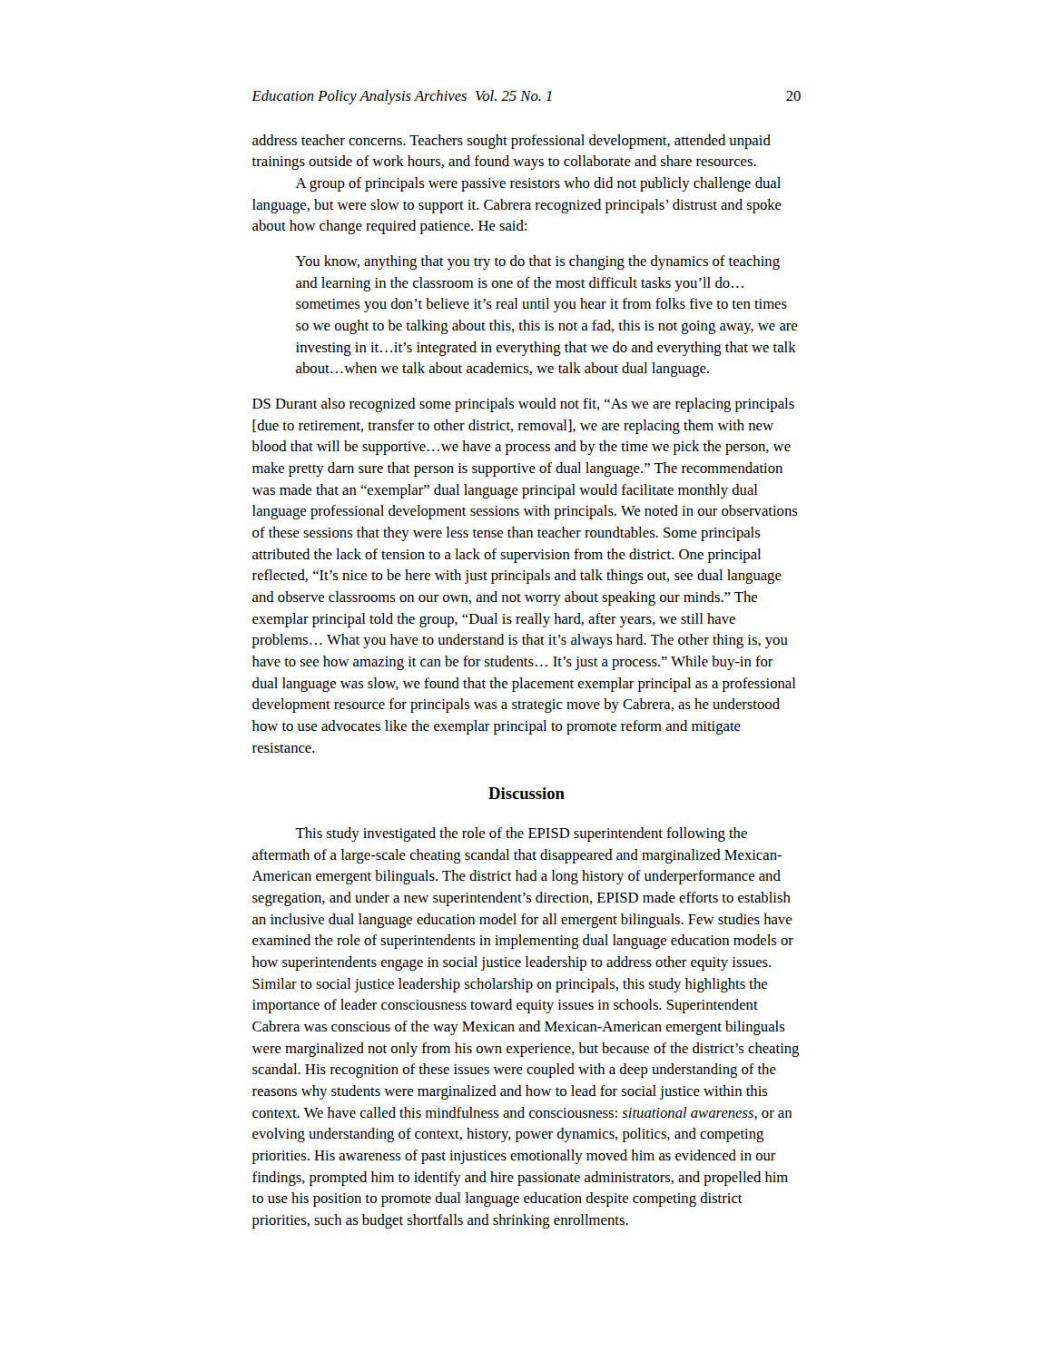Education Policy Analysis Archives Vol. 25 No. 1 20
address teacher concerns. Teachers sought professional development, attended unpaid trainings outside of work hours, and found ways to collaborate and share resources.
A group of principals were passive resistors who did not publicly challenge dual language, but were slow to support it. Cabrera recognized principals’ distrust and spoke about how change required patience. He said:
You know, anything that you try to do that is changing the dynamics of teaching and learning in the classroom is one of the most difficult tasks you’ll do…sometimes you don’t believe it’s real until you hear it from folks five to ten times so we ought to be talking about this, this is not a fad, this is not going away, we are investing in it…it’s integrated in everything that we do and everything that we talk about…when we talk about academics, we talk about dual language.
DS Durant also recognized some principals would not fit, “As we are replacing principals [due to retirement, transfer to other district, removal], we are replacing them with new blood that will be supportive…we have a process and by the time we pick the person, we make pretty darn sure that person is supportive of dual language.” The recommendation was made that an “exemplar” dual language principal would facilitate monthly dual language professional development sessions with principals. We noted in our observations of these sessions that they were less tense than teacher roundtables. Some principals attributed the lack of tension to a lack of supervision from the district. One principal reflected, “It’s nice to be here with just principals and talk things out, see dual language and observe classrooms on our own, and not worry about speaking our minds.” The exemplar principal told the group, “Dual is really hard, after years, we still have problems… What you have to understand is that it’s always hard. The other thing is, you have to see how amazing it can be for students… It’s just a process.” While buy-in for dual language was slow, we found that the placement exemplar principal as a professional development resource for principals was a strategic move by Cabrera, as he understood how to use advocates like the exemplar principal to promote reform and mitigate resistance.
Discussion
This study investigated the role of the EPISD superintendent following the aftermath of a large-scale cheating scandal that disappeared and marginalized Mexican-American emergent bilinguals. The district had a long history of underperformance and segregation, and under a new superintendent’s direction, EPISD made efforts to establish an inclusive dual language education model for all emergent bilinguals. Few studies have examined the role of superintendents in implementing dual language education models or how superintendents engage in social justice leadership to address other equity issues. Similar to social justice leadership scholarship on principals, this study highlights the importance of leader consciousness toward equity issues in schools. Superintendent Cabrera was conscious of the way Mexican and Mexican-American emergent bilinguals were marginalized not only from his own experience, but because of the district’s cheating scandal. His recognition of these issues were coupled with a deep understanding of the reasons why students were marginalized and how to lead for social justice within this context. We have called this mindfulness and consciousness: situational awareness, or an evolving understanding of context, history, power dynamics, politics, and competing priorities. His awareness of past injustices emotionally moved him as evidenced in our findings, prompted him to identify and hire passionate administrators, and propelled him to use his position to promote dual language education despite competing district priorities, such as budget shortfalls and shrinking enrollments.